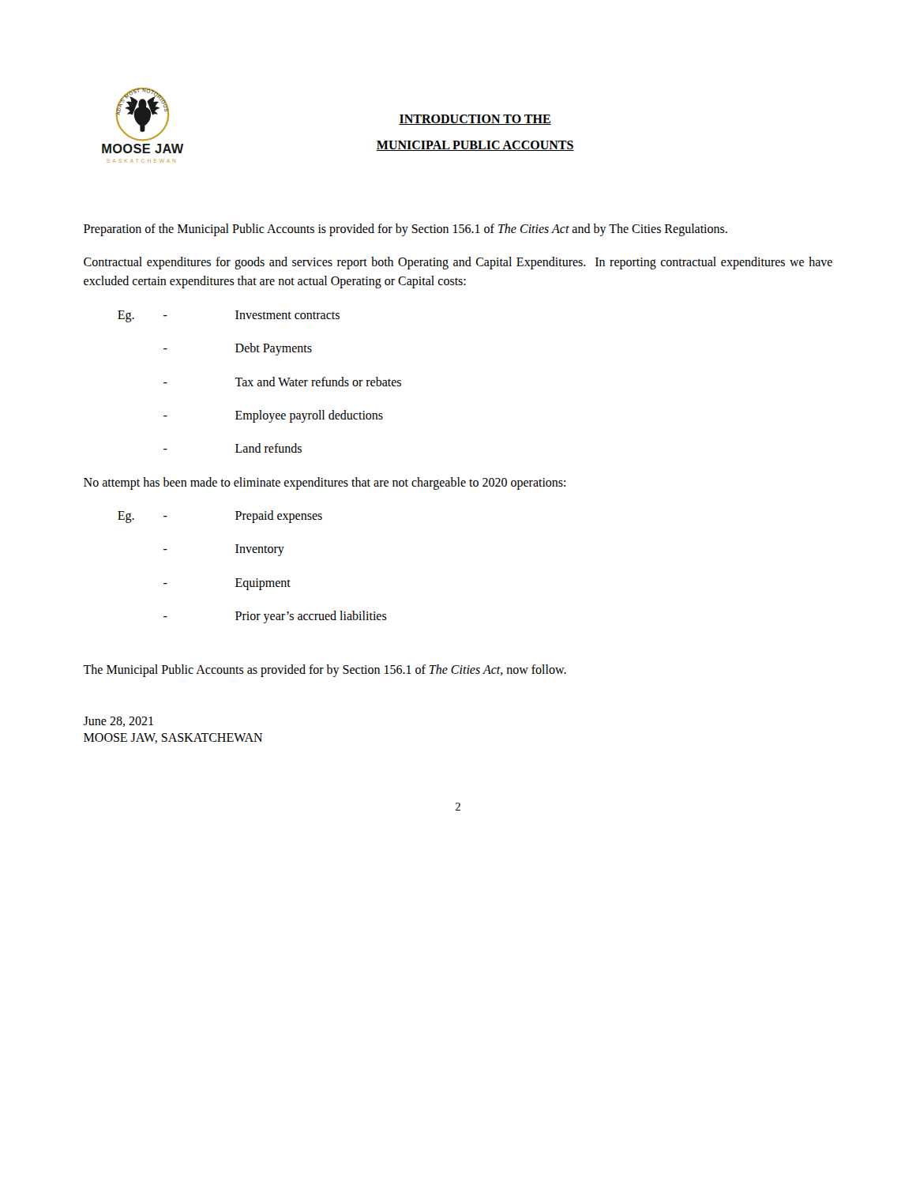CANADA'S MOST NOTORIOUS CITY MOOSE JAW SASKATCHEWAN
INTRODUCTION TO THE
MUNICIPAL PUBLIC ACCOUNTS
Preparation of the Municipal Public Accounts is provided for by Section 156.1 of The Cities Act and by The Cities Regulations.
Contractual expenditures for goods and services report both Operating and Capital Expenditures. In reporting contractual expenditures we have excluded certain expenditures that are not actual Operating or Capital costs:
Eg.-Investment contracts
-Debt Payments
-Tax and Water refunds or rebates
-Employee payroll deductions
-Land refunds
No attempt has been made to eliminate expenditures that are not chargeable to 2020 operations:
Eg.-Prepaid expenses
-Inventory
-Equipment
-Prior year’s accrued liabilities
The Municipal Public Accounts as provided for by Section 156.1 of The Cities Act, now follow.
June 28, 2021
MOOSE JAW, SASKATCHEWAN
2